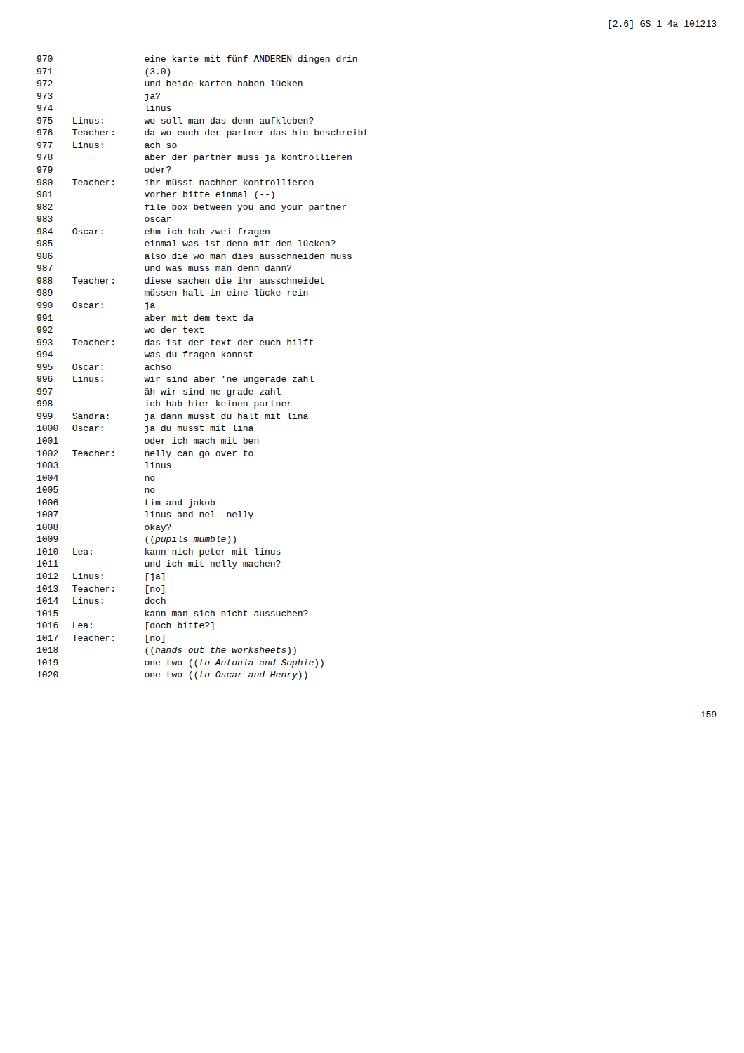[2.6] GS 1 4a 101213
| 970 | | eine karte mit fünf ANDEREN dingen drin |
| 971 | | (3.0) |
| 972 | | und beide karten haben lücken |
| 973 | | ja? |
| 974 | | linus |
| 975 | Linus: | wo soll man das denn aufkleben? |
| 976 | Teacher: | da wo euch der partner das hin beschreibt |
| 977 | Linus: | ach so |
| 978 | | aber der partner muss ja kontrollieren |
| 979 | | oder? |
| 980 | Teacher: | ihr müsst nachher kontrollieren |
| 981 | | vorher bitte einmal (--) |
| 982 | | file box between you and your partner |
| 983 | | oscar |
| 984 | Oscar: | ehm ich hab zwei fragen |
| 985 | | einmal was ist denn mit den lücken? |
| 986 | | also die wo man dies ausschneiden muss |
| 987 | | und was muss man denn dann? |
| 988 | Teacher: | diese sachen die ihr ausschneidet |
| 989 | | müssen halt in eine lücke rein |
| 990 | Oscar: | ja |
| 991 | | aber mit dem text da |
| 992 | | wo der text |
| 993 | Teacher: | das ist der text der euch hilft |
| 994 | | was du fragen kannst |
| 995 | Oscar: | achso |
| 996 | Linus: | wir sind aber 'ne ungerade zahl |
| 997 | | äh wir sind ne grade zahl |
| 998 | | ich hab hier keinen partner |
| 999 | Sandra: | ja dann musst du halt mit lina |
| 1000 | Oscar: | ja du musst mit lina |
| 1001 | | oder ich mach mit ben |
| 1002 | Teacher: | nelly can go over to |
| 1003 | | linus |
| 1004 | | no |
| 1005 | | no |
| 1006 | | tim and jakob |
| 1007 | | linus and nel- nelly |
| 1008 | | okay? |
| 1009 | | (( pupils mumble )) |
| 1010 | Lea: | kann nich peter mit linus |
| 1011 | | und ich mit nelly machen? |
| 1012 | Linus: | [ja] |
| 1013 | Teacher: | [no] |
| 1014 | Linus: | doch |
| 1015 | | kann man sich nicht aussuchen? |
| 1016 | Lea: | [doch bitte?] |
| 1017 | Teacher: | [no] |
| 1018 | | (( hands out the worksheets )) |
| 1019 | | one two (( to Antonia and Sophie )) |
| 1020 | | one two (( to Oscar and Henry )) |
159